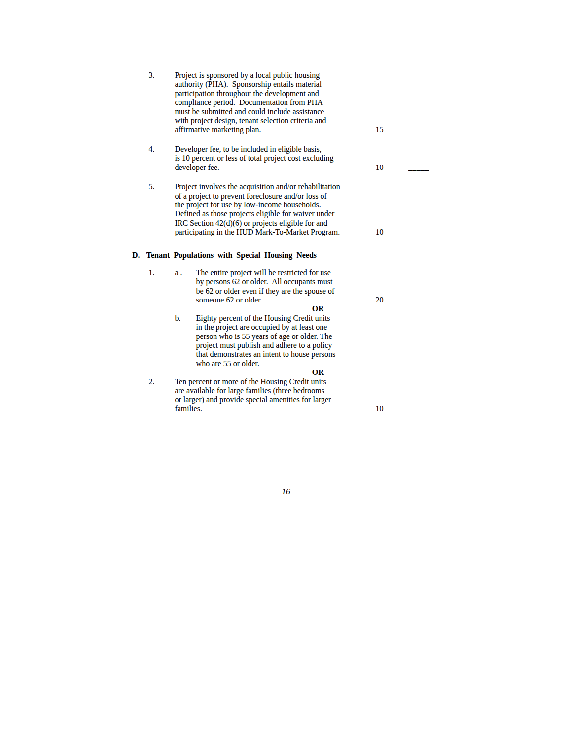| 3. | Project is sponsored by a local public housing authority (PHA). Sponsorship entails material participation throughout the development and compliance period. Documentation from PHA must be submitted and could include assistance with project design, tenant selection criteria and affirmative marketing plan. | 15 | _____ |
| 4. | Developer fee, to be included in eligible basis, is 10 percent or less of total project cost excluding developer fee. | 10 | _____ |
| 5. | Project involves the acquisition and/or rehabilitation of a project to prevent foreclosure and/or loss of the project for use by low-income households. Defined as those projects eligible for waiver under IRC Section 42(d)(6) or projects eligible for and participating in the HUD Mark-To-Market Program. | 10 | _____ |
D. Tenant Populations with Special Housing Needs
| 1. | a . | The entire project will be restricted for use by persons 62 or older. All occupants must be 62 or older even if they are the spouse of someone 62 or older. | 20 | _____ |
| | OR | | |
| | b. | Eighty percent of the Housing Credit units in the project are occupied by at least one person who is 55 years of age or older. The project must publish and adhere to a policy that demonstrates an intent to house persons who are 55 or older. | | |
| | OR | | |
| 2. | Ten percent or more of the Housing Credit units are available for large families (three bedrooms or larger) and provide special amenities for larger families. | 10 | _____ |
16